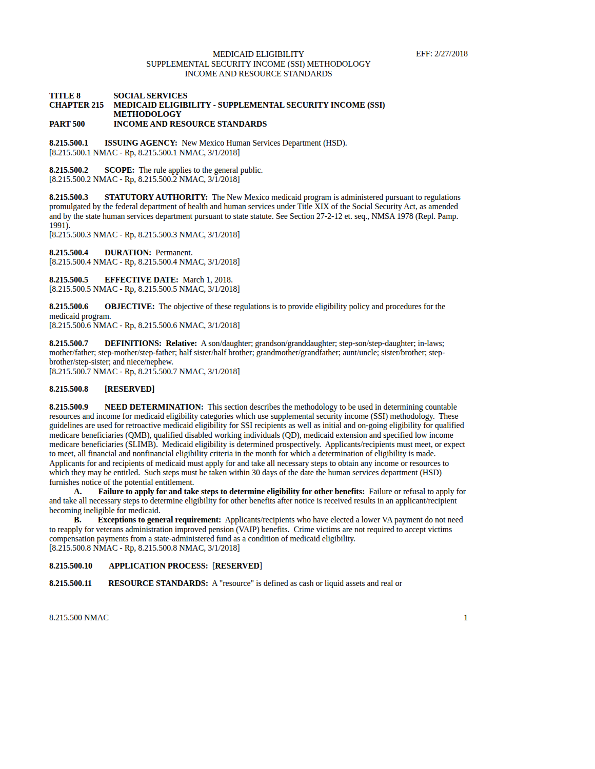EFF: 2/27/2018
MEDICAID ELIGIBILITY
SUPPLEMENTAL SECURITY INCOME (SSI) METHODOLOGY
INCOME AND RESOURCE STANDARDS
| TITLE 8 | SOCIAL SERVICES |
| CHAPTER 215 | MEDICAID ELIGIBILITY - SUPPLEMENTAL SECURITY INCOME (SSI) METHODOLOGY |
| PART 500 | INCOME AND RESOURCE STANDARDS |
8.215.500.1  ISSUING AGENCY: New Mexico Human Services Department (HSD).
[8.215.500.1 NMAC - Rp, 8.215.500.1 NMAC, 3/1/2018]
8.215.500.2  SCOPE: The rule applies to the general public.
[8.215.500.2 NMAC - Rp, 8.215.500.2 NMAC, 3/1/2018]
8.215.500.3  STATUTORY AUTHORITY: The New Mexico medicaid program is administered pursuant to regulations promulgated by the federal department of health and human services under Title XIX of the Social Security Act, as amended and by the state human services department pursuant to state statute. See Section 27-2-12 et. seq., NMSA 1978 (Repl. Pamp. 1991).
[8.215.500.3 NMAC - Rp, 8.215.500.3 NMAC, 3/1/2018]
8.215.500.4  DURATION: Permanent.
[8.215.500.4 NMAC - Rp, 8.215.500.4 NMAC, 3/1/2018]
8.215.500.5  EFFECTIVE DATE: March 1, 2018.
[8.215.500.5 NMAC - Rp, 8.215.500.5 NMAC, 3/1/2018]
8.215.500.6  OBJECTIVE: The objective of these regulations is to provide eligibility policy and procedures for the medicaid program.
[8.215.500.6 NMAC - Rp, 8.215.500.6 NMAC, 3/1/2018]
8.215.500.7  DEFINITIONS: Relative: A son/daughter; grandson/granddaughter; step-son/step-daughter; in-laws; mother/father; step-mother/step-father; half sister/half brother; grandmother/grandfather; aunt/uncle; sister/brother; step-brother/step-sister; and niece/nephew.
[8.215.500.7 NMAC - Rp, 8.215.500.7 NMAC, 3/1/2018]
8.215.500.8  [RESERVED]
8.215.500.9  NEED DETERMINATION: This section describes the methodology to be used in determining countable resources and income for medicaid eligibility categories which use supplemental security income (SSI) methodology. These guidelines are used for retroactive medicaid eligibility for SSI recipients as well as initial and on-going eligibility for qualified medicare beneficiaries (QMB), qualified disabled working individuals (QD), medicaid extension and specified low income medicare beneficiaries (SLIMB). Medicaid eligibility is determined prospectively. Applicants/recipients must meet, or expect to meet, all financial and nonfinancial eligibility criteria in the month for which a determination of eligibility is made. Applicants for and recipients of medicaid must apply for and take all necessary steps to obtain any income or resources to which they may be entitled. Such steps must be taken within 30 days of the date the human services department (HSD) furnishes notice of the potential entitlement.
A.  Failure to apply for and take steps to determine eligibility for other benefits: Failure or refusal to apply for and take all necessary steps to determine eligibility for other benefits after notice is received results in an applicant/recipient becoming ineligible for medicaid.
B.  Exceptions to general requirement: Applicants/recipients who have elected a lower VA payment do not need to reapply for veterans administration improved pension (VAIP) benefits. Crime victims are not required to accept victims compensation payments from a state-administered fund as a condition of medicaid eligibility.
[8.215.500.8 NMAC - Rp, 8.215.500.8 NMAC, 3/1/2018]
8.215.500.10  APPLICATION PROCESS: [RESERVED]
8.215.500.11  RESOURCE STANDARDS: A "resource" is defined as cash or liquid assets and real or
8.215.500 NMAC 1